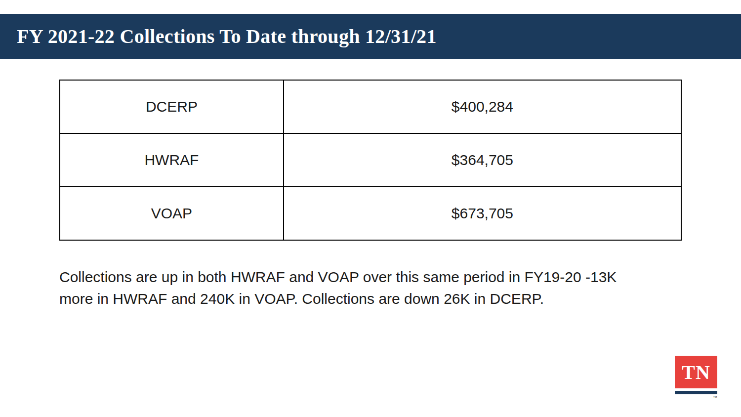FY 2021-22 Collections To Date through 12/31/21
| DCERP | $400,284 |
| HWRAF | $364,705 |
| VOAP | $673,705 |
Collections are up in both HWRAF and VOAP over this same period in FY19-20 -13K more in HWRAF and 240K in VOAP. Collections are down 26K in DCERP.
TN
™